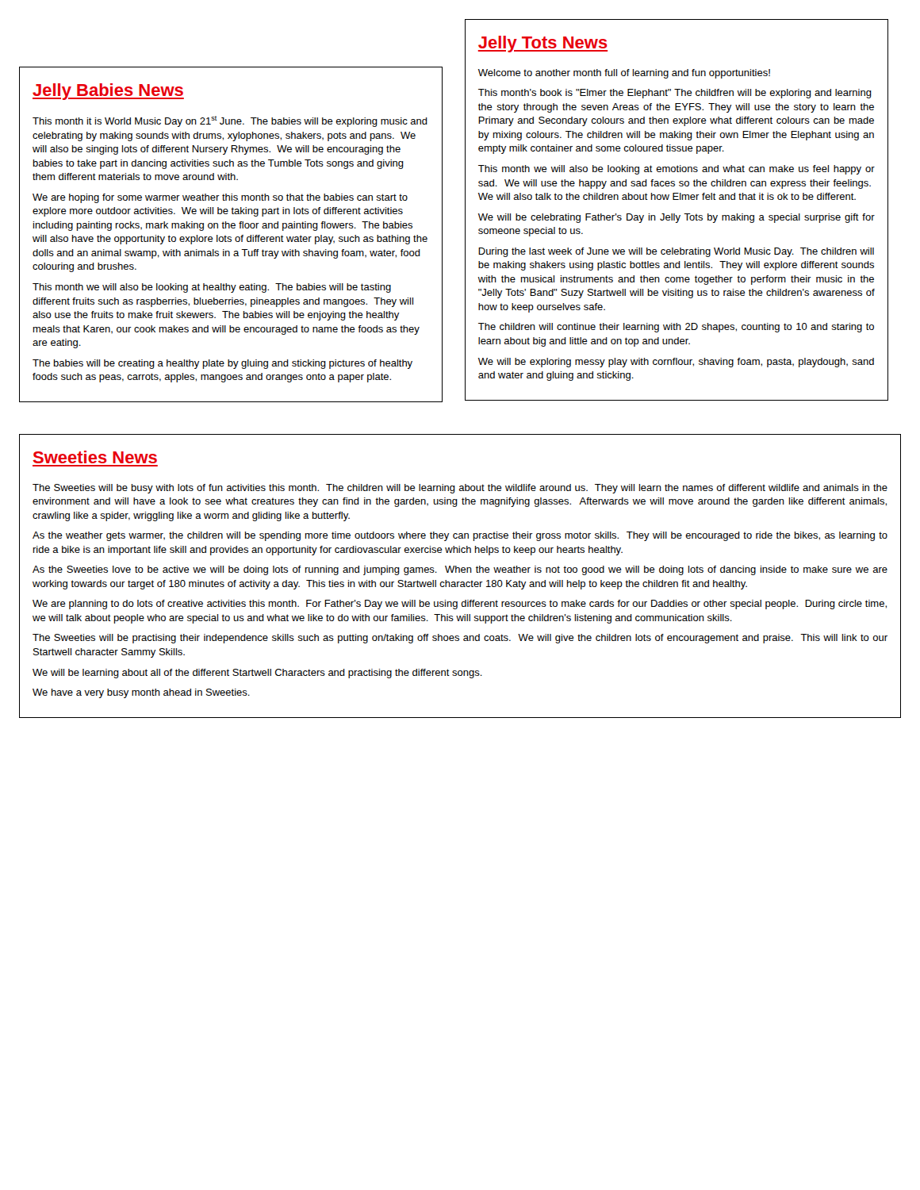Jelly Babies News
This month it is World Music Day on 21st June. The babies will be exploring music and celebrating by making sounds with drums, xylophones, shakers, pots and pans. We will also be singing lots of different Nursery Rhymes. We will be encouraging the babies to take part in dancing activities such as the Tumble Tots songs and giving them different materials to move around with.
We are hoping for some warmer weather this month so that the babies can start to explore more outdoor activities. We will be taking part in lots of different activities including painting rocks, mark making on the floor and painting flowers. The babies will also have the opportunity to explore lots of different water play, such as bathing the dolls and an animal swamp, with animals in a Tuff tray with shaving foam, water, food colouring and brushes.
This month we will also be looking at healthy eating. The babies will be tasting different fruits such as raspberries, blueberries, pineapples and mangoes. They will also use the fruits to make fruit skewers. The babies will be enjoying the healthy meals that Karen, our cook makes and will be encouraged to name the foods as they are eating.
The babies will be creating a healthy plate by gluing and sticking pictures of healthy foods such as peas, carrots, apples, mangoes and oranges onto a paper plate.
Jelly Tots News
Welcome to another month full of learning and fun opportunities!
This month's book is "Elmer the Elephant" The childfren will be exploring and learning the story through the seven Areas of the EYFS. They will use the story to learn the Primary and Secondary colours and then explore what different colours can be made by mixing colours. The children will be making their own Elmer the Elephant using an empty milk container and some coloured tissue paper.
This month we will also be looking at emotions and what can make us feel happy or sad. We will use the happy and sad faces so the children can express their feelings. We will also talk to the children about how Elmer felt and that it is ok to be different.
We will be celebrating Father's Day in Jelly Tots by making a special surprise gift for someone special to us.
During the last week of June we will be celebrating World Music Day. The children will be making shakers using plastic bottles and lentils. They will explore different sounds with the musical instruments and then come together to perform their music in the "Jelly Tots' Band" Suzy Startwell will be visiting us to raise the children's awareness of how to keep ourselves safe.
The children will continue their learning with 2D shapes, counting to 10 and staring to learn about big and little and on top and under.
We will be exploring messy play with cornflour, shaving foam, pasta, playdough, sand and water and gluing and sticking.
Sweeties News
The Sweeties will be busy with lots of fun activities this month. The children will be learning about the wildlife around us. They will learn the names of different wildlife and animals in the environment and will have a look to see what creatures they can find in the garden, using the magnifying glasses. Afterwards we will move around the garden like different animals, crawling like a spider, wriggling like a worm and gliding like a butterfly.
As the weather gets warmer, the children will be spending more time outdoors where they can practise their gross motor skills. They will be encouraged to ride the bikes, as learning to ride a bike is an important life skill and provides an opportunity for cardiovascular exercise which helps to keep our hearts healthy.
As the Sweeties love to be active we will be doing lots of running and jumping games. When the weather is not too good we will be doing lots of dancing inside to make sure we are working towards our target of 180 minutes of activity a day. This ties in with our Startwell character 180 Katy and will help to keep the children fit and healthy.
We are planning to do lots of creative activities this month. For Father's Day we will be using different resources to make cards for our Daddies or other special people. During circle time, we will talk about people who are special to us and what we like to do with our families. This will support the children's listening and communication skills.
The Sweeties will be practising their independence skills such as putting on/taking off shoes and coats. We will give the children lots of encouragement and praise. This will link to our Startwell character Sammy Skills.
We will be learning about all of the different Startwell Characters and practising the different songs.
We have a very busy month ahead in Sweeties.